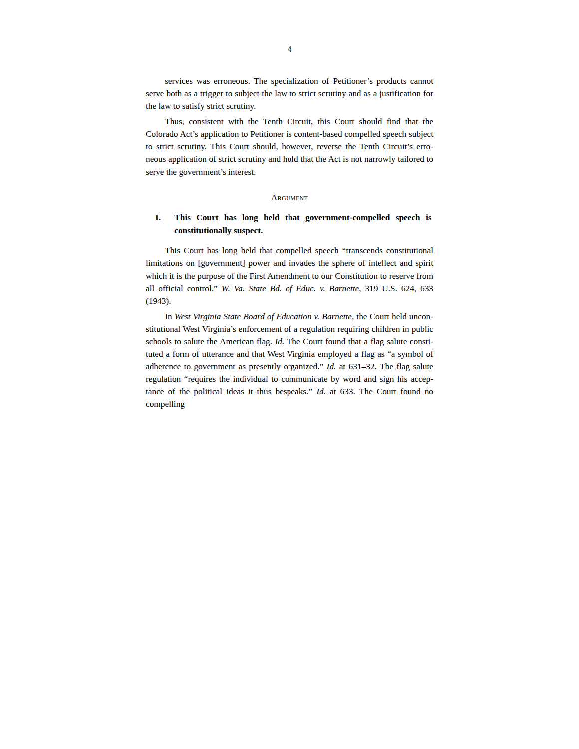4
services was erroneous. The specialization of Petitioner’s products cannot serve both as a trigger to subject the law to strict scrutiny and as a justification for the law to satisfy strict scrutiny.
Thus, consistent with the Tenth Circuit, this Court should find that the Colorado Act’s application to Petitioner is content-based compelled speech subject to strict scrutiny. This Court should, however, reverse the Tenth Circuit’s erroneous application of strict scrutiny and hold that the Act is not narrowly tailored to serve the government’s interest.
Argument
I.
This Court has long held that government-compelled speech is constitutionally suspect.
This Court has long held that compelled speech “transcends constitutional limitations on [government] power and invades the sphere of intellect and spirit which it is the purpose of the First Amendment to our Constitution to reserve from all official control.” W. Va. State Bd. of Educ. v. Barnette, 319 U.S. 624, 633 (1943).
In West Virginia State Board of Education v. Barnette, the Court held unconstitutional West Virginia’s enforcement of a regulation requiring children in public schools to salute the American flag. Id. The Court found that a flag salute constituted a form of utterance and that West Virginia employed a flag as “a symbol of adherence to government as presently organized.” Id. at 631–32. The flag salute regulation “requires the individual to communicate by word and sign his acceptance of the political ideas it thus bespeaks.” Id. at 633. The Court found no compelling